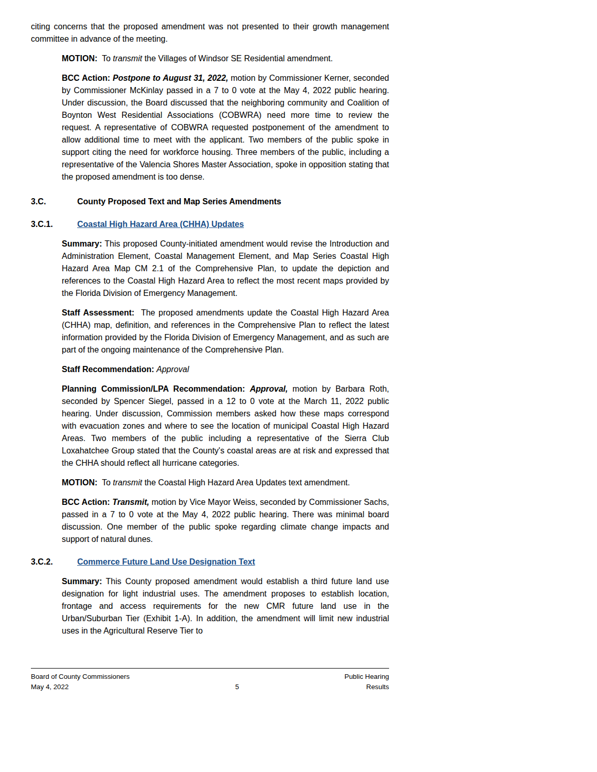citing concerns that the proposed amendment was not presented to their growth management committee in advance of the meeting.
MOTION: To transmit the Villages of Windsor SE Residential amendment.
BCC Action: Postpone to August 31, 2022, motion by Commissioner Kerner, seconded by Commissioner McKinlay passed in a 7 to 0 vote at the May 4, 2022 public hearing. Under discussion, the Board discussed that the neighboring community and Coalition of Boynton West Residential Associations (COBWRA) need more time to review the request. A representative of COBWRA requested postponement of the amendment to allow additional time to meet with the applicant. Two members of the public spoke in support citing the need for workforce housing. Three members of the public, including a representative of the Valencia Shores Master Association, spoke in opposition stating that the proposed amendment is too dense.
3.C.
County Proposed Text and Map Series Amendments
3.C.1.
Coastal High Hazard Area (CHHA) Updates
Summary: This proposed County-initiated amendment would revise the Introduction and Administration Element, Coastal Management Element, and Map Series Coastal High Hazard Area Map CM 2.1 of the Comprehensive Plan, to update the depiction and references to the Coastal High Hazard Area to reflect the most recent maps provided by the Florida Division of Emergency Management.
Staff Assessment: The proposed amendments update the Coastal High Hazard Area (CHHA) map, definition, and references in the Comprehensive Plan to reflect the latest information provided by the Florida Division of Emergency Management, and as such are part of the ongoing maintenance of the Comprehensive Plan.
Staff Recommendation: Approval
Planning Commission/LPA Recommendation: Approval, motion by Barbara Roth, seconded by Spencer Siegel, passed in a 12 to 0 vote at the March 11, 2022 public hearing. Under discussion, Commission members asked how these maps correspond with evacuation zones and where to see the location of municipal Coastal High Hazard Areas. Two members of the public including a representative of the Sierra Club Loxahatchee Group stated that the County's coastal areas are at risk and expressed that the CHHA should reflect all hurricane categories.
MOTION: To transmit the Coastal High Hazard Area Updates text amendment.
BCC Action: Transmit, motion by Vice Mayor Weiss, seconded by Commissioner Sachs, passed in a 7 to 0 vote at the May 4, 2022 public hearing. There was minimal board discussion. One member of the public spoke regarding climate change impacts and support of natural dunes.
3.C.2.
Commerce Future Land Use Designation Text
Summary: This County proposed amendment would establish a third future land use designation for light industrial uses. The amendment proposes to establish location, frontage and access requirements for the new CMR future land use in the Urban/Suburban Tier (Exhibit 1-A). In addition, the amendment will limit new industrial uses in the Agricultural Reserve Tier to
Board of County Commissioners
May 4, 2022
5
Public Hearing
Results